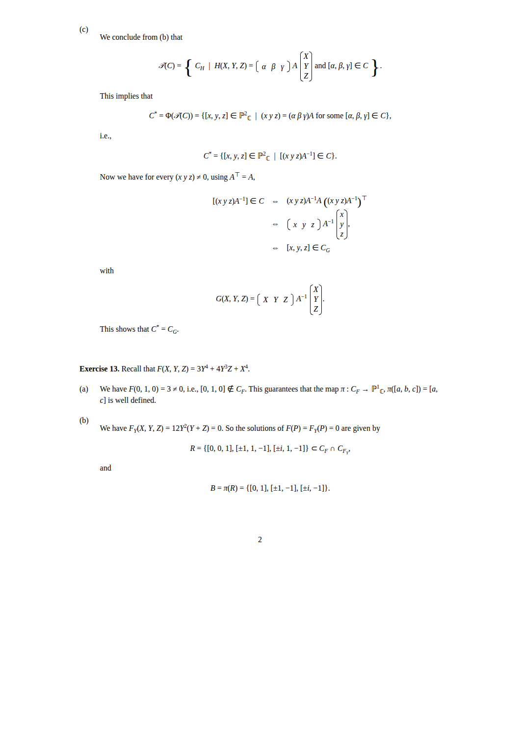(c)
We conclude from (b) that
𝒯(C) = { CH | H(X, Y, Z) = αβγ A X
Y
Z and [α, β, γ] ∈ C }.
This implies that
C* = Φ(𝒯(C)) = {[x, y, z] ∈ ℙ2ℂ | (x y z) = (α β γ)A for some [α, β, γ] ∈ C},
i.e.,
C* = {[x, y, z] ∈ ℙ2ℂ | [(x y z)A−1] ∈ C}.
Now we have for every (x y z) ≠ 0, using A⊤ = A,
[(x y z)A−1] ∈ C ⇔ (x y z)A−1A ((x y z)A−1)⊤ ⇔ xyz A−1 x
y
z, ⇔ [x, y, z] ∈ CG
with
G(X, Y, Z) = XYZ A−1 X
Y
Z.
This shows that C* = CG.
Exercise 13. Recall that F(X, Y, Z) = 3Y4 + 4Y3Z + X4.
(a)
We have F(0, 1, 0) = 3 ≠ 0, i.e., [0, 1, 0] ∉ CF. This guarantees that the map π : CF → ℙ1ℂ, π([a, b, c]) = [a, c] is well defined.
(b)
We have FY(X, Y, Z) = 12Y2(Y + Z) = 0. So the solutions of F(P) = FY(P) = 0 are given by
R = {[0, 0, 1], [±1, 1, −1], [±i, 1, −1]} ⊂ CF ∩ CFY,
and
B = π(R) = {[0, 1], [±1, −1], [±i, −1]}.
2